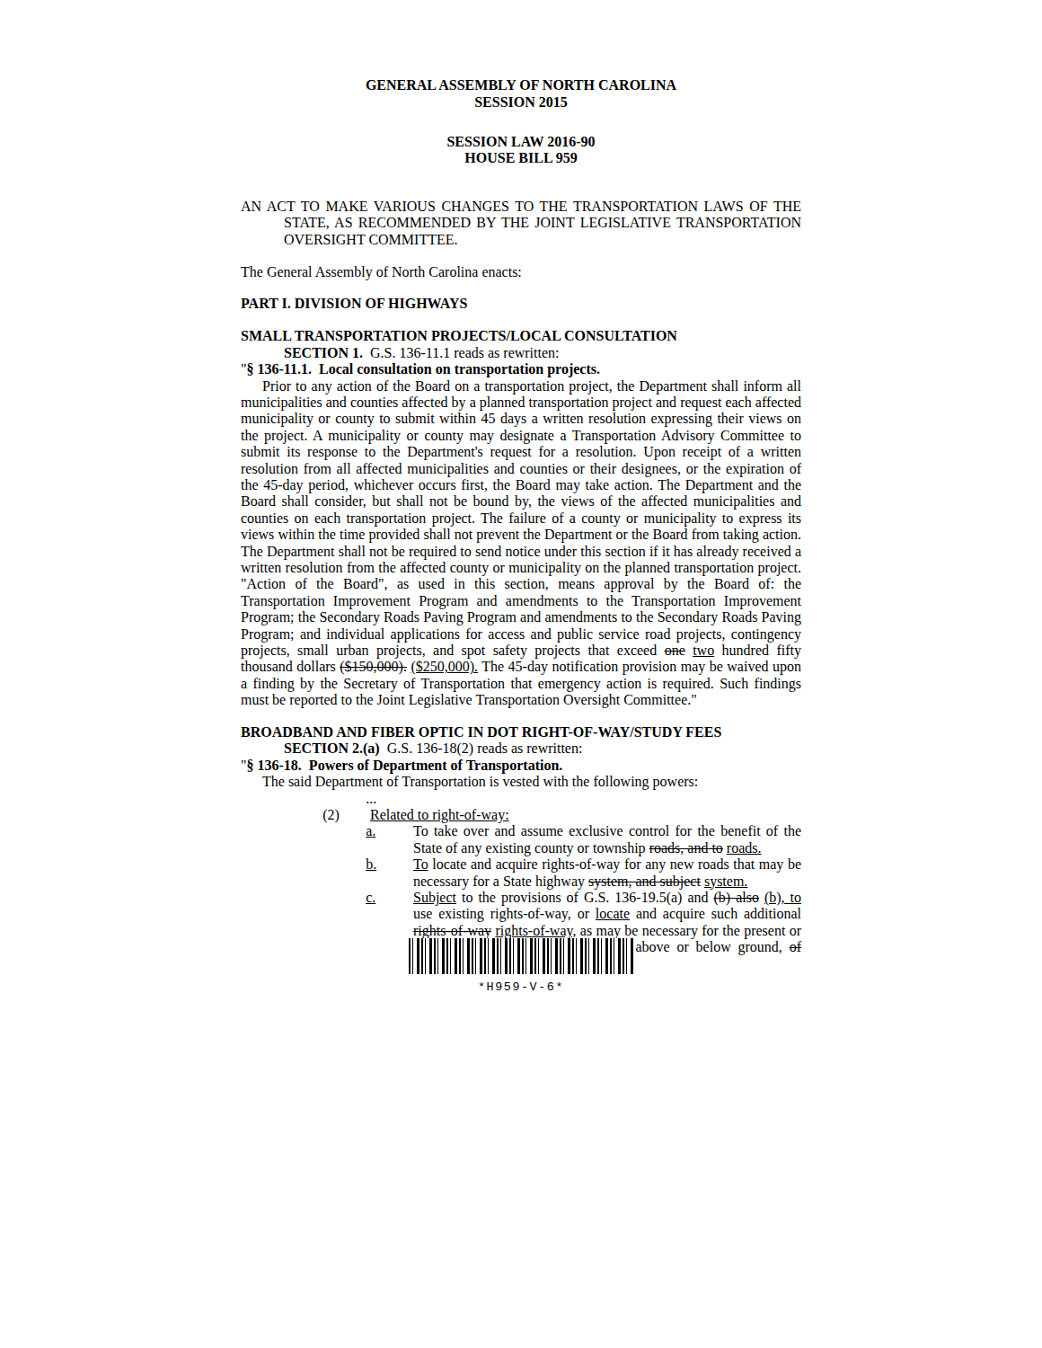GENERAL ASSEMBLY OF NORTH CAROLINA
SESSION 2015
SESSION LAW 2016-90
HOUSE BILL 959
AN ACT TO MAKE VARIOUS CHANGES TO THE TRANSPORTATION LAWS OF THE STATE, AS RECOMMENDED BY THE JOINT LEGISLATIVE TRANSPORTATION OVERSIGHT COMMITTEE.
The General Assembly of North Carolina enacts:
PART I. DIVISION OF HIGHWAYS
SMALL TRANSPORTATION PROJECTS/LOCAL CONSULTATION
SECTION 1. G.S. 136-11.1 reads as rewritten:
"§ 136-11.1. Local consultation on transportation projects.
Prior to any action of the Board on a transportation project, the Department shall inform all municipalities and counties affected by a planned transportation project and request each affected municipality or county to submit within 45 days a written resolution expressing their views on the project. A municipality or county may designate a Transportation Advisory Committee to submit its response to the Department's request for a resolution. Upon receipt of a written resolution from all affected municipalities and counties or their designees, or the expiration of the 45-day period, whichever occurs first, the Board may take action. The Department and the Board shall consider, but shall not be bound by, the views of the affected municipalities and counties on each transportation project. The failure of a county or municipality to express its views within the time provided shall not prevent the Department or the Board from taking action. The Department shall not be required to send notice under this section if it has already received a written resolution from the affected county or municipality on the planned transportation project. "Action of the Board", as used in this section, means approval by the Board of: the Transportation Improvement Program and amendments to the Transportation Improvement Program; the Secondary Roads Paving Program and amendments to the Secondary Roads Paving Program; and individual applications for access and public service road projects, contingency projects, small urban projects, and spot safety projects that exceed one two hundred fifty thousand dollars ($150,000). ($250,000). The 45-day notification provision may be waived upon a finding by the Secretary of Transportation that emergency action is required. Such findings must be reported to the Joint Legislative Transportation Oversight Committee."
BROADBAND AND FIBER OPTIC IN DOT RIGHT-OF-WAY/STUDY FEES
SECTION 2.(a) G.S. 136-18(2) reads as rewritten:
"§ 136-18. Powers of Department of Transportation.
The said Department of Transportation is vested with the following powers:
...
(2)
Related to right-of-way:
a.
To take over and assume exclusive control for the benefit of the State of any existing county or township roads, and to roads.
b.
To locate and acquire rights-of-way for any new roads that may be necessary for a State highway system, and subject system.
c.
Subject to the provisions of G.S. 136-19.5(a) and (b) also (b), to use existing rights-of-way, or locate and acquire such additional rights-of-way rights-of-way, as may be necessary for the present or future relocation or initial location, above or below ground, of telephone, of:
*H959-V-6*